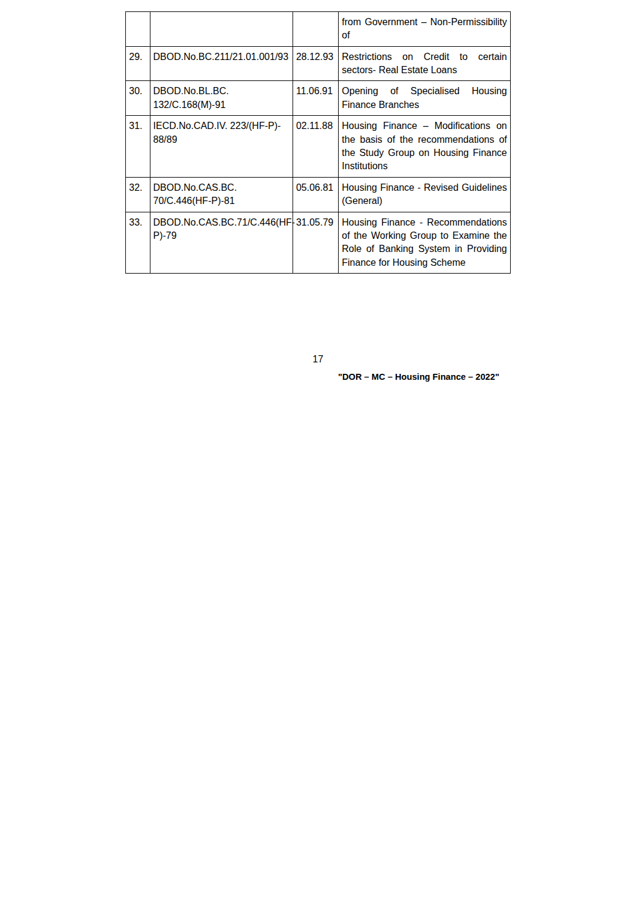| | | | from Government – Non-Permissibility of |
| 29. | DBOD.No.BC.211/21.01.001/93 | 28.12.93 | Restrictions on Credit to certain sectors- Real Estate Loans |
| 30. | DBOD.No.BL.BC. 132/C.168(M)-91 | 11.06.91 | Opening of Specialised Housing Finance Branches |
| 31. | IECD.No.CAD.IV. 223/(HF-P)- 88/89 | 02.11.88 | Housing Finance – Modifications on the basis of the recommendations of the Study Group on Housing Finance Institutions |
| 32. | DBOD.No.CAS.BC. 70/C.446(HF-P)-81 | 05.06.81 | Housing Finance - Revised Guidelines (General) |
| 33. | DBOD.No.CAS.BC.71/C.446(HF-P)-79 | 31.05.79 | Housing Finance - Recommendations of the Working Group to Examine the Role of Banking System in Providing Finance for Housing Scheme |
17
"DOR – MC – Housing Finance – 2022"